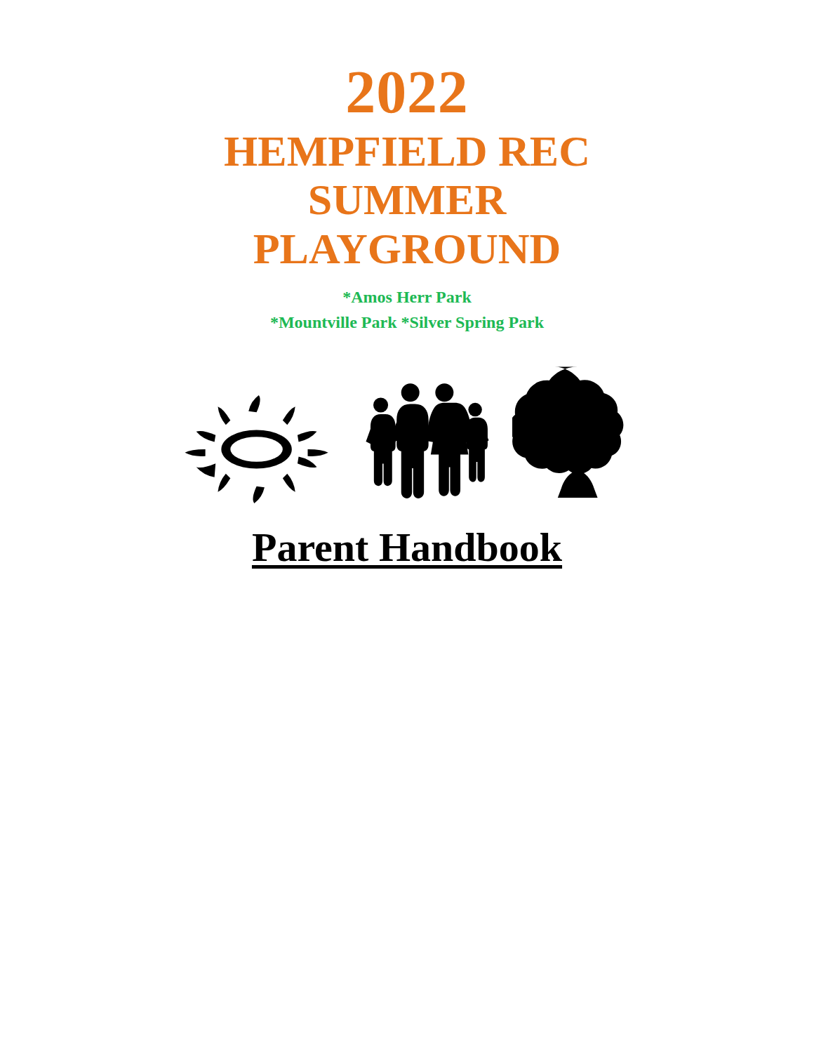2022
Hempfield Rec
Summer
Playground
*Amos Herr Park *Mountville Park *Silver Spring Park
Parent Handbook